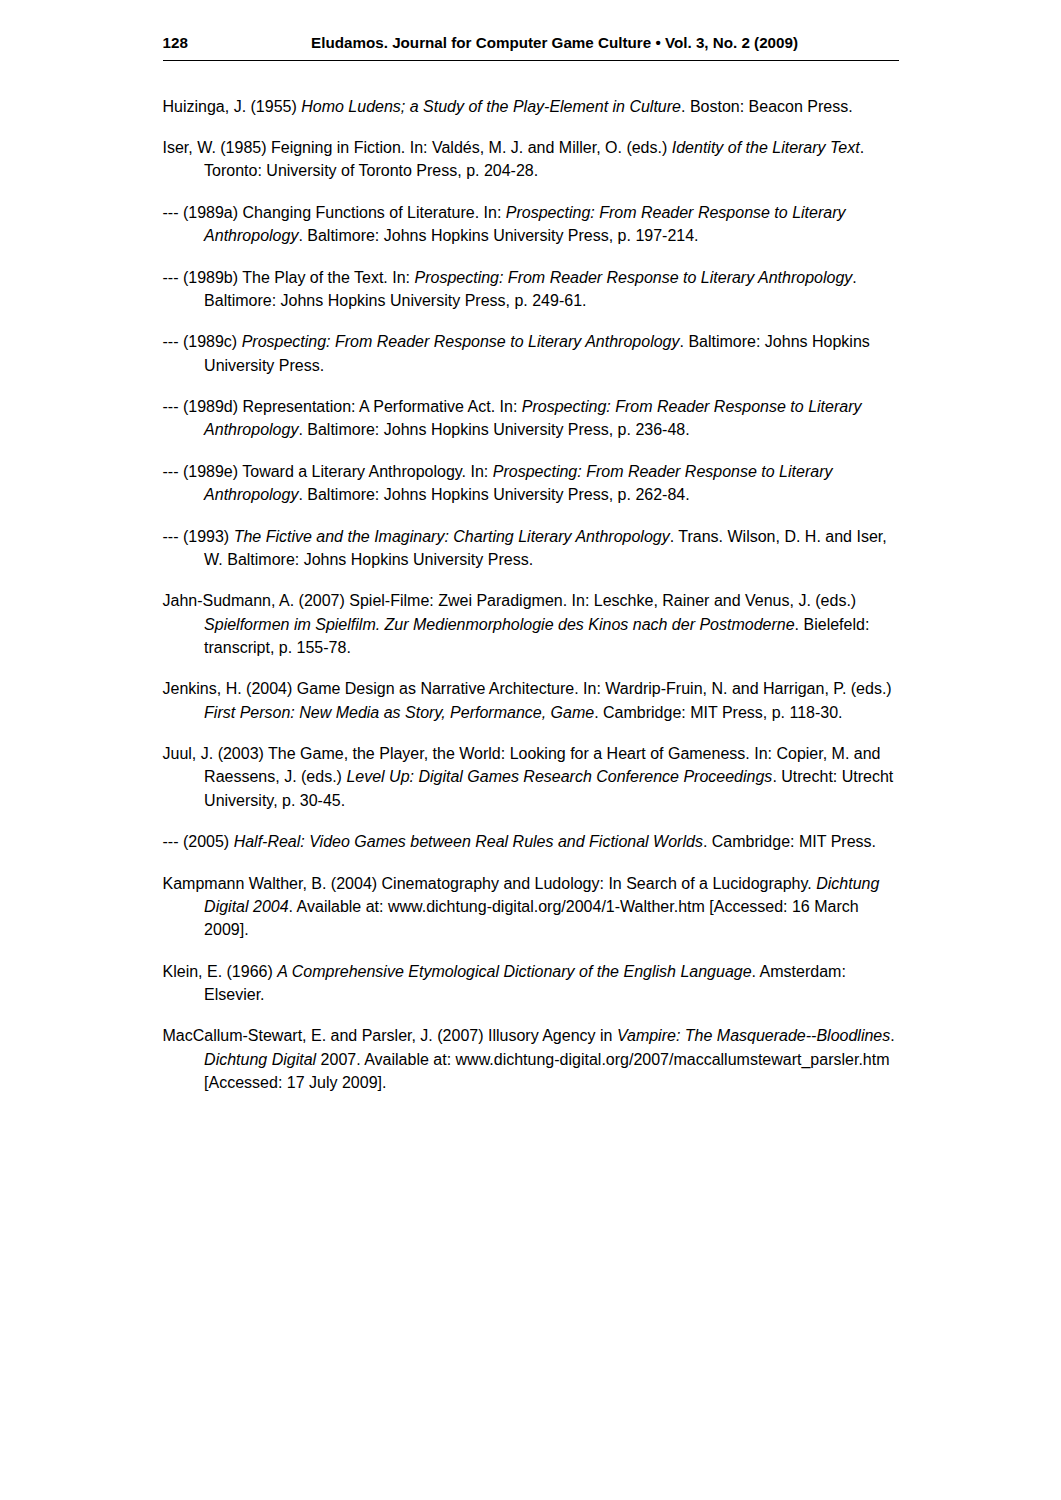128 Eludamos. Journal for Computer Game Culture • Vol. 3, No. 2 (2009)
Huizinga, J. (1955) Homo Ludens; a Study of the Play-Element in Culture. Boston: Beacon Press.
Iser, W. (1985) Feigning in Fiction. In: Valdés, M. J. and Miller, O. (eds.) Identity of the Literary Text. Toronto: University of Toronto Press, p. 204-28.
--- (1989a) Changing Functions of Literature. In: Prospecting: From Reader Response to Literary Anthropology. Baltimore: Johns Hopkins University Press, p. 197-214.
--- (1989b) The Play of the Text. In: Prospecting: From Reader Response to Literary Anthropology. Baltimore: Johns Hopkins University Press, p. 249-61.
--- (1989c) Prospecting: From Reader Response to Literary Anthropology. Baltimore: Johns Hopkins University Press.
--- (1989d) Representation: A Performative Act. In: Prospecting: From Reader Response to Literary Anthropology. Baltimore: Johns Hopkins University Press, p. 236-48.
--- (1989e) Toward a Literary Anthropology. In: Prospecting: From Reader Response to Literary Anthropology. Baltimore: Johns Hopkins University Press, p. 262-84.
--- (1993) The Fictive and the Imaginary: Charting Literary Anthropology. Trans. Wilson, D. H. and Iser, W. Baltimore: Johns Hopkins University Press.
Jahn-Sudmann, A. (2007) Spiel-Filme: Zwei Paradigmen. In: Leschke, Rainer and Venus, J. (eds.) Spielformen im Spielfilm. Zur Medienmorphologie des Kinos nach der Postmoderne. Bielefeld: transcript, p. 155-78.
Jenkins, H. (2004) Game Design as Narrative Architecture. In: Wardrip-Fruin, N. and Harrigan, P. (eds.) First Person: New Media as Story, Performance, Game. Cambridge: MIT Press, p. 118-30.
Juul, J. (2003) The Game, the Player, the World: Looking for a Heart of Gameness. In: Copier, M. and Raessens, J. (eds.) Level Up: Digital Games Research Conference Proceedings. Utrecht: Utrecht University, p. 30-45.
--- (2005) Half-Real: Video Games between Real Rules and Fictional Worlds. Cambridge: MIT Press.
Kampmann Walther, B. (2004) Cinematography and Ludology: In Search of a Lucidography. Dichtung Digital 2004. Available at: www.dichtung-digital.org/2004/1-Walther.htm [Accessed: 16 March 2009].
Klein, E. (1966) A Comprehensive Etymological Dictionary of the English Language. Amsterdam: Elsevier.
MacCallum-Stewart, E. and Parsler, J. (2007) Illusory Agency in Vampire: The Masquerade--Bloodlines. Dichtung Digital 2007. Available at: www.dichtung-digital.org/2007/maccallumstewart_parsler.htm [Accessed: 17 July 2009].